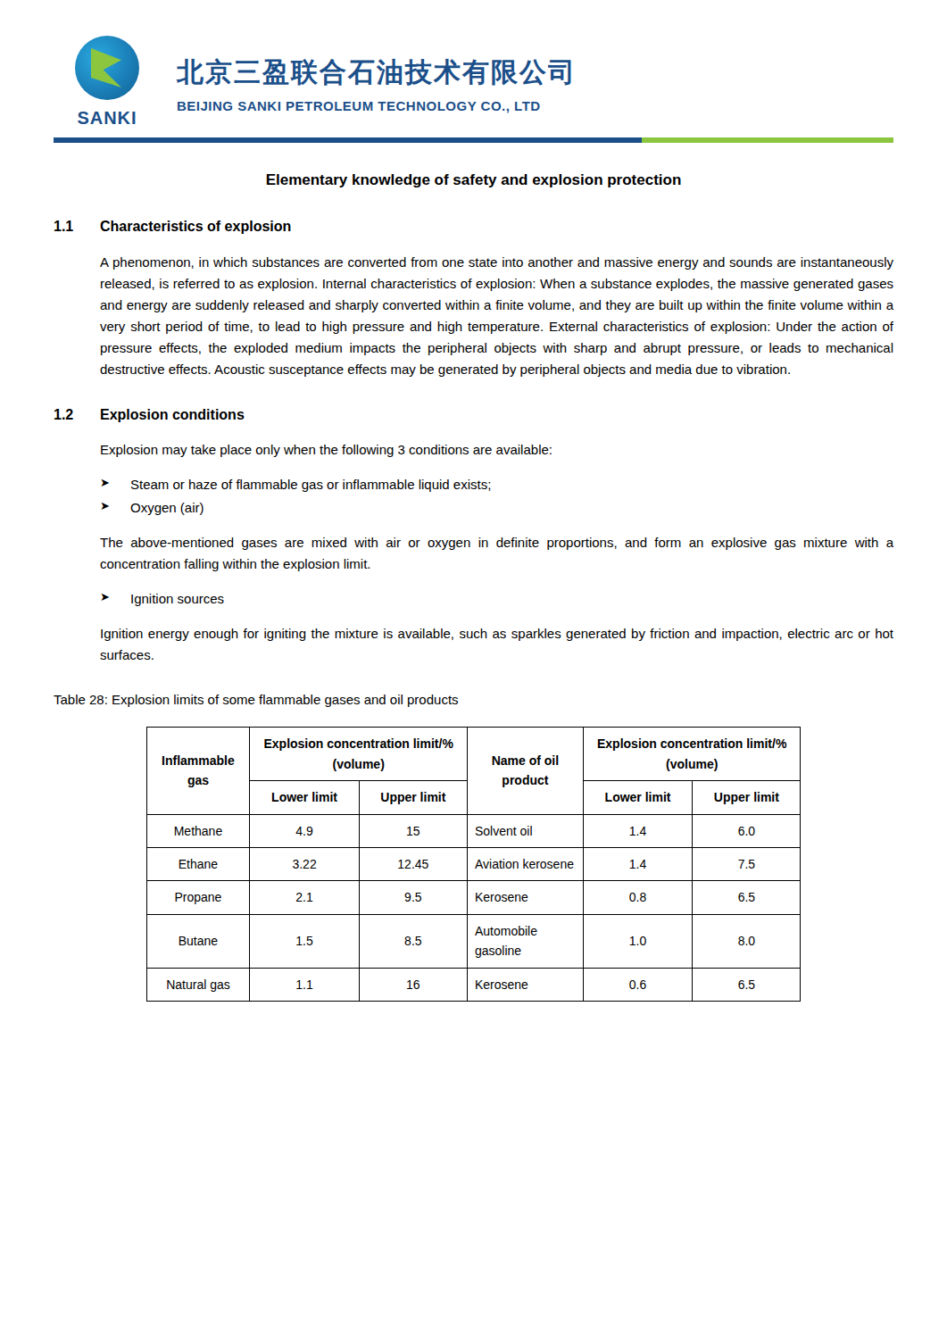SANKI
北京三盈联合石油技术有限公司
BEIJING SANKI PETROLEUM TECHNOLOGY CO., LTD
Elementary knowledge of safety and explosion protection
1.1 Characteristics of explosion
A phenomenon, in which substances are converted from one state into another and massive energy and sounds are instantaneously released, is referred to as explosion. Internal characteristics of explosion: When a substance explodes, the massive generated gases and energy are suddenly released and sharply converted within a finite volume, and they are built up within the finite volume within a very short period of time, to lead to high pressure and high temperature. External characteristics of explosion: Under the action of pressure effects, the exploded medium impacts the peripheral objects with sharp and abrupt pressure, or leads to mechanical destructive effects. Acoustic susceptance effects may be generated by peripheral objects and media due to vibration.
1.2 Explosion conditions
Explosion may take place only when the following 3 conditions are available:
Steam or haze of flammable gas or inflammable liquid exists;
Oxygen (air)
The above-mentioned gases are mixed with air or oxygen in definite proportions, and form an explosive gas mixture with a concentration falling within the explosion limit.
Ignition sources
Ignition energy enough for igniting the mixture is available, such as sparkles generated by friction and impaction, electric arc or hot surfaces.
Table 28: Explosion limits of some flammable gases and oil products
| Inflammable gas | Explosion concentration limit/% (volume) | Name of oil product | Explosion concentration limit/% (volume) |
| --- | --- | --- | --- |
| Lower limit | Upper limit | Lower limit | Upper limit |
| Methane | 4.9 | 15 | Solvent oil | 1.4 | 6.0 |
| Ethane | 3.22 | 12.45 | Aviation kerosene | 1.4 | 7.5 |
| Propane | 2.1 | 9.5 | Kerosene | 0.8 | 6.5 |
| Butane | 1.5 | 8.5 | Automobile gasoline | 1.0 | 8.0 |
| Natural gas | 1.1 | 16 | Kerosene | 0.6 | 6.5 |